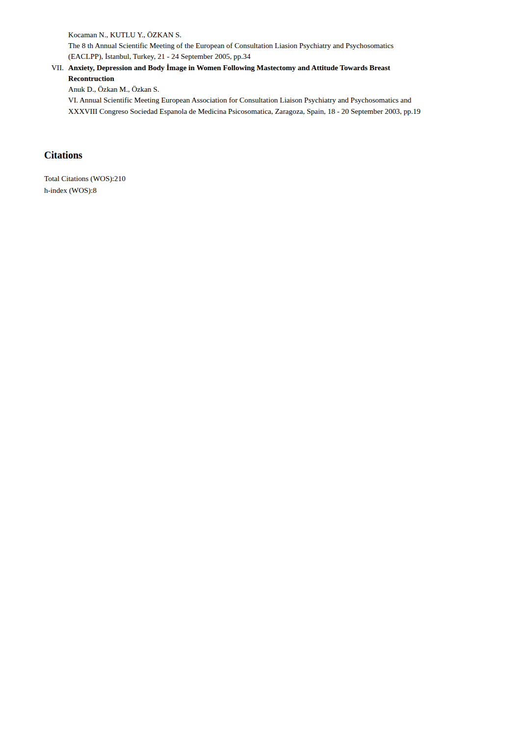Kocaman N., KUTLU Y., ÖZKAN S.
The 8 th Annual Scientific Meeting of the European of Consultation Liasion Psychiatry and Psychosomatics
(EACLPP), İstanbul, Turkey, 21 - 24 September 2005, pp.34
VII.
Anxiety, Depression and Body İmage in Women Following Mastectomy and Attitude Towards Breast
Recontruction
Anuk D., Özkan M., Özkan S.
VI. Annual Scientific Meeting European Association for Consultation Liaison Psychiatry and Psychosomatics and
XXXVIII Congreso Sociedad Espanola de Medicina Psicosomatica, Zaragoza, Spain, 18 - 20 September 2003, pp.19
Citations
Total Citations (WOS):210
h-index (WOS):8